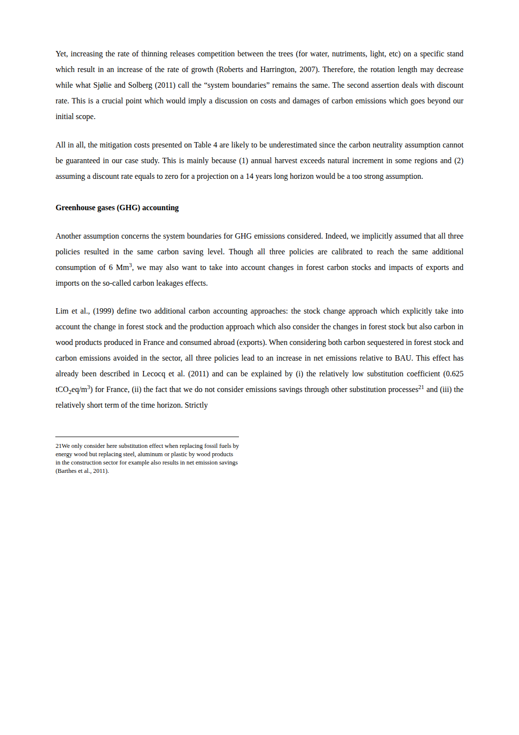Yet, increasing the rate of thinning releases competition between the trees (for water, nutriments, light, etc) on a specific stand which result in an increase of the rate of growth (Roberts and Harrington, 2007). Therefore, the rotation length may decrease while what Sjølie and Solberg (2011) call the “system boundaries” remains the same. The second assertion deals with discount rate. This is a crucial point which would imply a discussion on costs and damages of carbon emissions which goes beyond our initial scope.
All in all, the mitigation costs presented on Table 4 are likely to be underestimated since the carbon neutrality assumption cannot be guaranteed in our case study. This is mainly because (1) annual harvest exceeds natural increment in some regions and (2) assuming a discount rate equals to zero for a projection on a 14 years long horizon would be a too strong assumption.
Greenhouse gases (GHG) accounting
Another assumption concerns the system boundaries for GHG emissions considered. Indeed, we implicitly assumed that all three policies resulted in the same carbon saving level. Though all three policies are calibrated to reach the same additional consumption of 6 Mm3, we may also want to take into account changes in forest carbon stocks and impacts of exports and imports on the so-called carbon leakages effects.
Lim et al., (1999) define two additional carbon accounting approaches: the stock change approach which explicitly take into account the change in forest stock and the production approach which also consider the changes in forest stock but also carbon in wood products produced in France and consumed abroad (exports). When considering both carbon sequestered in forest stock and carbon emissions avoided in the sector, all three policies lead to an increase in net emissions relative to BAU. This effect has already been described in Lecocq et al. (2011) and can be explained by (i) the relatively low substitution coefficient (0.625 tCO2eq/m3) for France, (ii) the fact that we do not consider emissions savings through other substitution processes21 and (iii) the relatively short term of the time horizon. Strictly
21We only consider here substitution effect when replacing fossil fuels by energy wood but replacing steel, aluminum or plastic by wood products in the construction sector for example also results in net emission savings (Barthes et al., 2011).